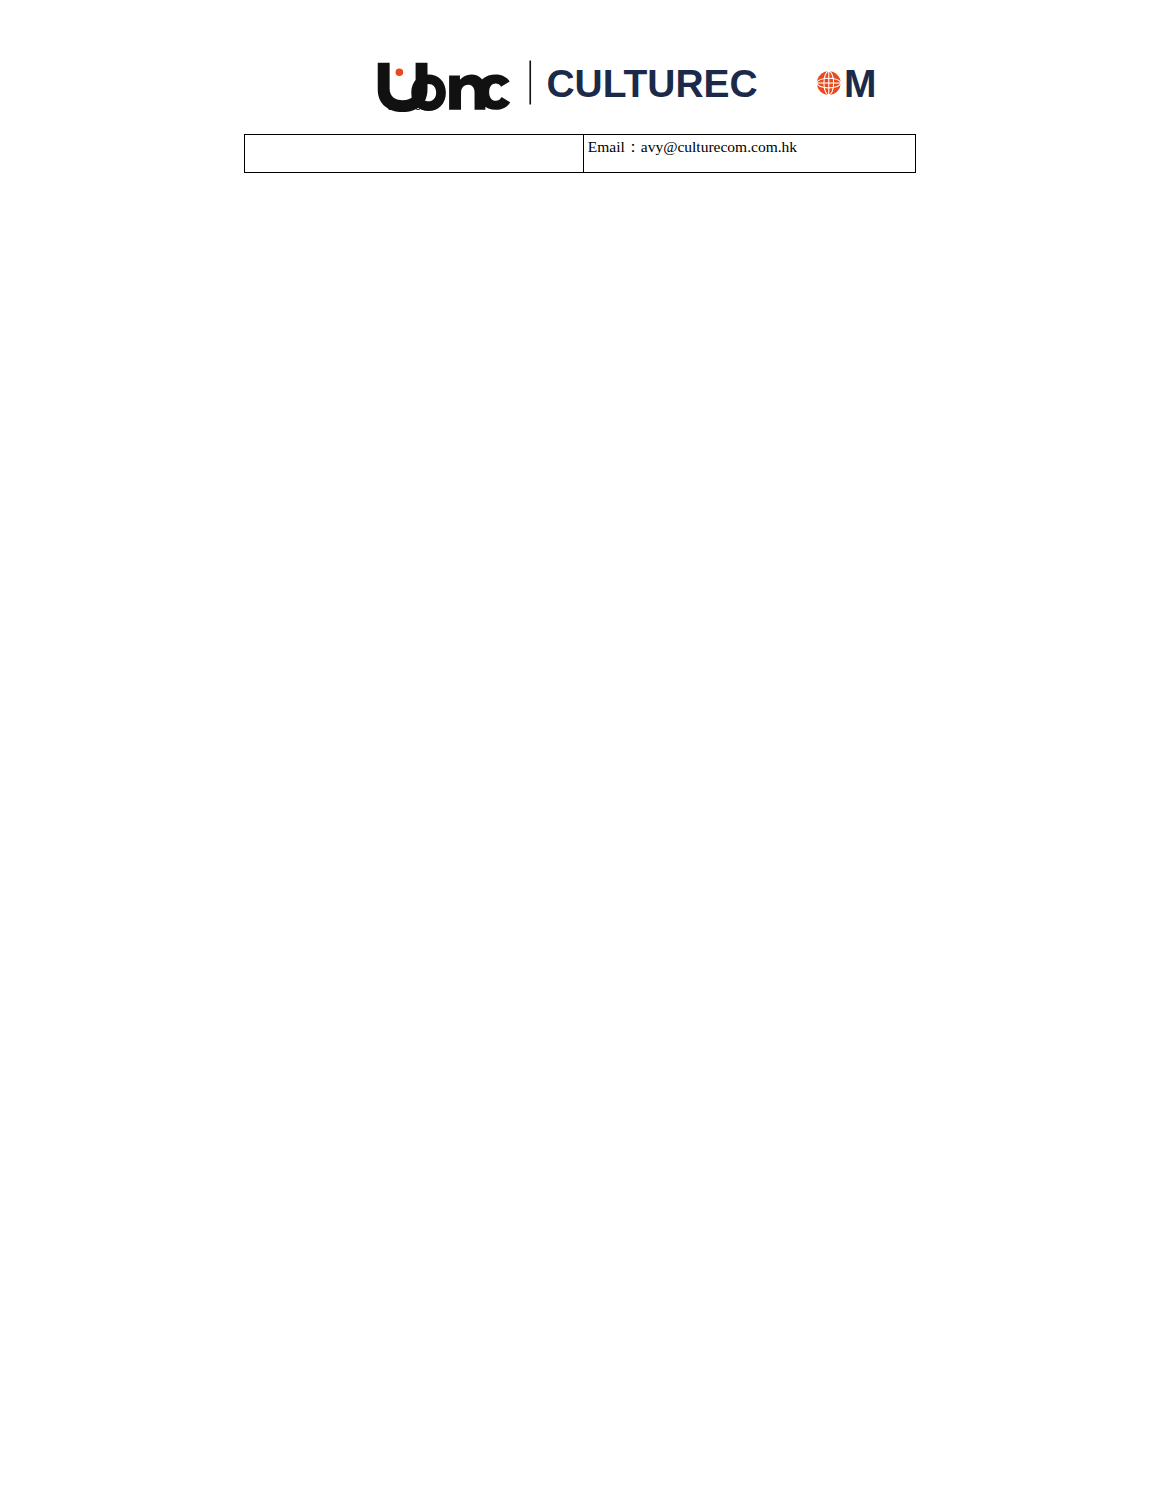| | Email：avy@culturecom.com.hk |